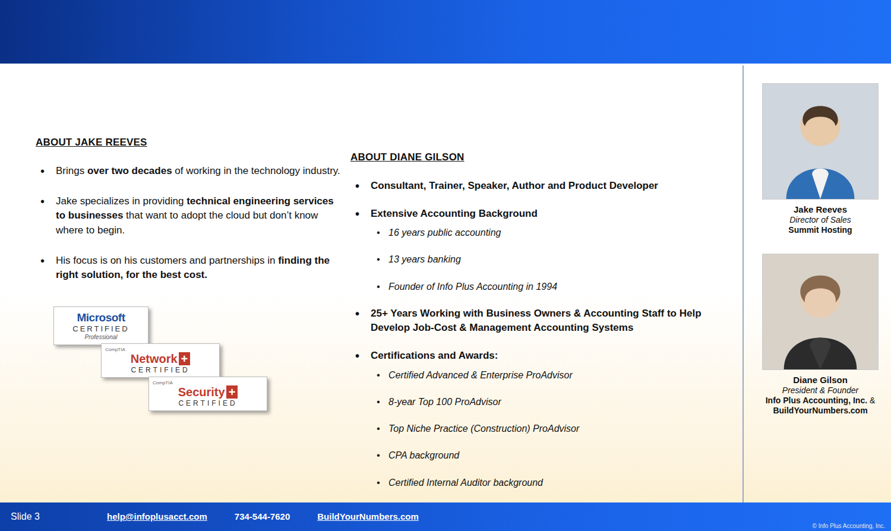ABOUT JAKE REEVES
Brings over two decades of working in the technology industry.
Jake specializes in providing technical engineering services to businesses that want to adopt the cloud but don’t know where to begin.
His focus is on his customers and partnerships in finding the right solution, for the best cost.
Microsoft
CERTIFIED
Professional
CompTIA
Network+
CERTIFIED
CompTIA
Security+
CERTIFIED
ABOUT DIANE GILSON
Consultant, Trainer, Speaker, Author and Product Developer
Extensive Accounting Background
16 years public accounting
13 years banking
Founder of Info Plus Accounting in 1994
25+ Years Working with Business Owners & Accounting Staff to Help Develop Job-Cost & Management Accounting Systems
Certifications and Awards:
Certified Advanced & Enterprise ProAdvisor
8-year Top 100 ProAdvisor
Top Niche Practice (Construction) ProAdvisor
CPA background
Certified Internal Auditor background
Jake Reeves
Director of Sales
Summit Hosting
Diane Gilson
President & Founder
Info Plus Accounting, Inc. &
BuildYourNumbers.com
Slide 3
help@infoplusacct.com 734-544-7620 BuildYourNumbers.com
© Info Plus Accounting, Inc.